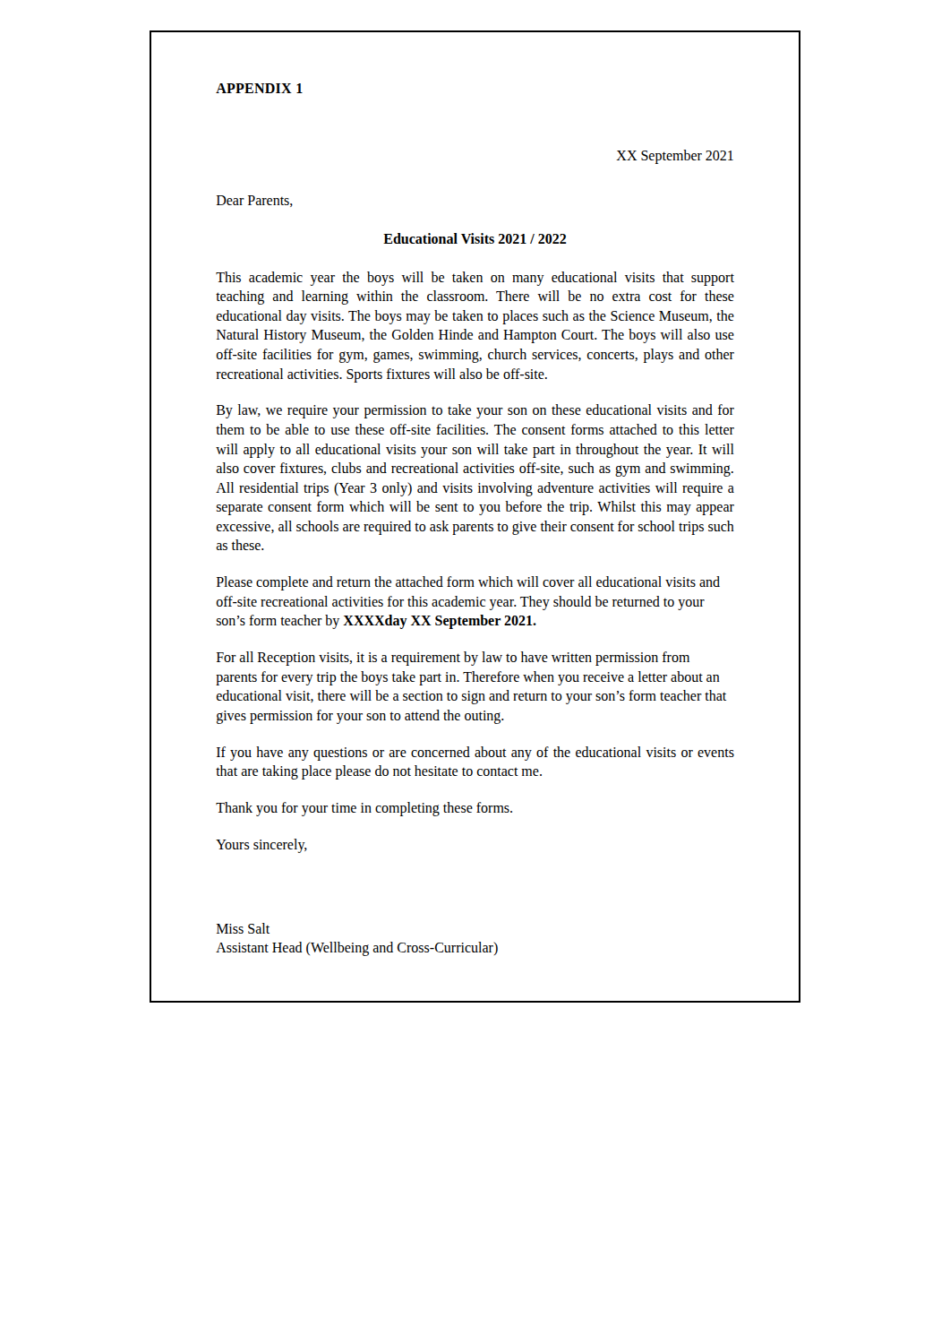APPENDIX 1
XX September 2021
Dear Parents,
Educational Visits 2021 / 2022
This academic year the boys will be taken on many educational visits that support teaching and learning within the classroom. There will be no extra cost for these educational day visits. The boys may be taken to places such as the Science Museum, the Natural History Museum, the Golden Hinde and Hampton Court. The boys will also use off-site facilities for gym, games, swimming, church services, concerts, plays and other recreational activities. Sports fixtures will also be off-site.
By law, we require your permission to take your son on these educational visits and for them to be able to use these off-site facilities. The consent forms attached to this letter will apply to all educational visits your son will take part in throughout the year. It will also cover fixtures, clubs and recreational activities off-site, such as gym and swimming. All residential trips (Year 3 only) and visits involving adventure activities will require a separate consent form which will be sent to you before the trip. Whilst this may appear excessive, all schools are required to ask parents to give their consent for school trips such as these.
Please complete and return the attached form which will cover all educational visits and off-site recreational activities for this academic year. They should be returned to your son’s form teacher by XXXXday XX September 2021.
For all Reception visits, it is a requirement by law to have written permission from parents for every trip the boys take part in. Therefore when you receive a letter about an educational visit, there will be a section to sign and return to your son’s form teacher that gives permission for your son to attend the outing.
If you have any questions or are concerned about any of the educational visits or events that are taking place please do not hesitate to contact me.
Thank you for your time in completing these forms.
Yours sincerely,
Miss Salt
Assistant Head (Wellbeing and Cross-Curricular)